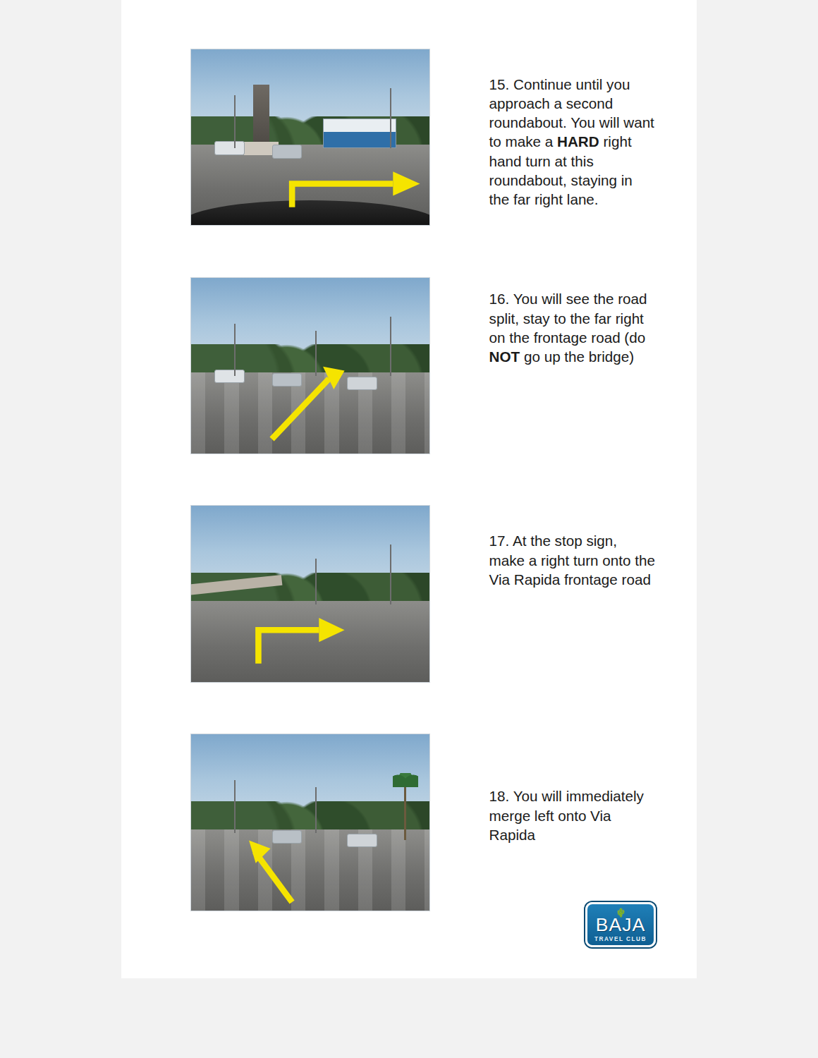15. Continue until you approach a second roundabout. You will want to make a HARD right hand turn at this roundabout, staying in the far right lane.
16. You will see the road split, stay to the far right on the frontage road (do NOT go up the bridge)
17. At the stop sign, make a right turn onto the Via Rapida frontage road
18. You will immediately merge left onto Via Rapida
🌵
BAJA
TRAVEL CLUB